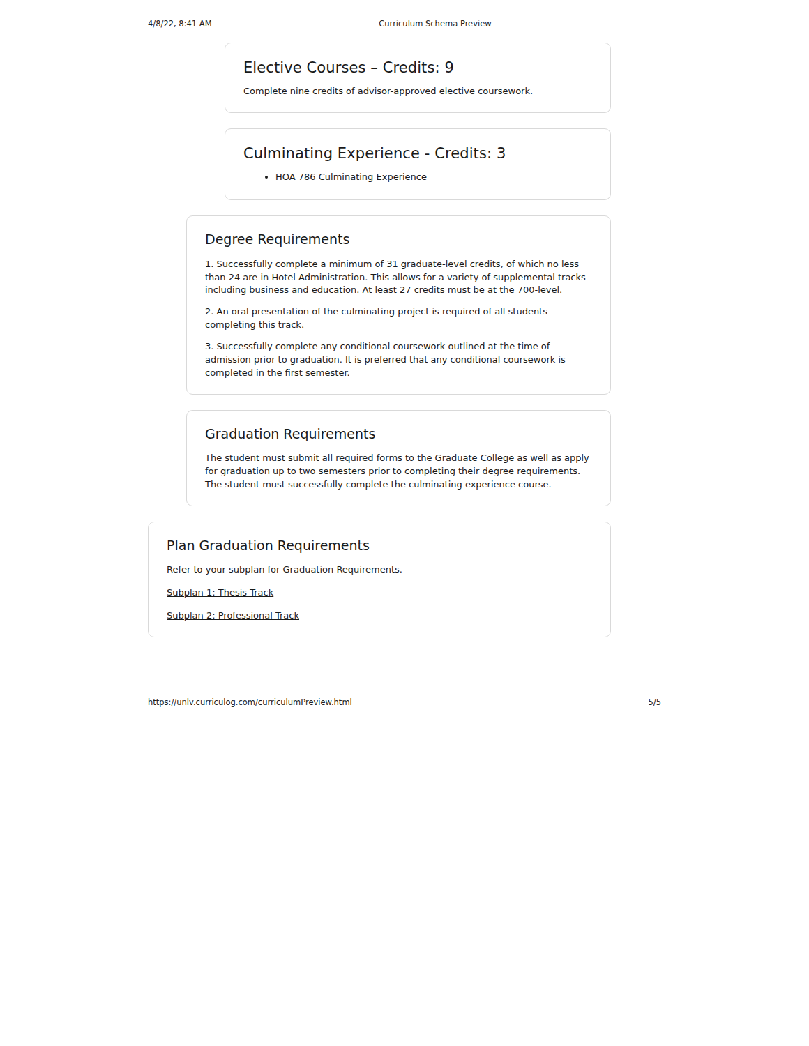4/8/22, 8:41 AM
Curriculum Schema Preview
Elective Courses – Credits: 9
Complete nine credits of advisor-approved elective coursework.
Culminating Experience - Credits: 3
HOA 786 Culminating Experience
Degree Requirements
1. Successfully complete a minimum of 31 graduate-level credits, of which no less than 24 are in Hotel Administration. This allows for a variety of supplemental tracks including business and education. At least 27 credits must be at the 700-level.
2. An oral presentation of the culminating project is required of all students completing this track.
3. Successfully complete any conditional coursework outlined at the time of admission prior to graduation. It is preferred that any conditional coursework is completed in the first semester.
Graduation Requirements
The student must submit all required forms to the Graduate College as well as apply for graduation up to two semesters prior to completing their degree requirements. The student must successfully complete the culminating experience course.
Plan Graduation Requirements
Refer to your subplan for Graduation Requirements.
Subplan 1: Thesis Track
Subplan 2: Professional Track
https://unlv.curriculog.com/curriculumPreview.html
5/5